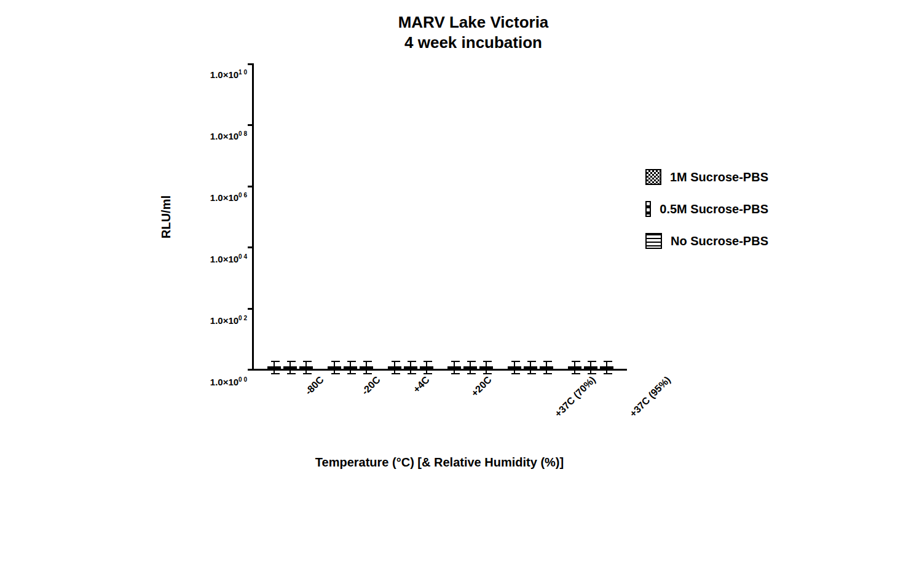MARV Lake Victoria
4 week incubation
RLU/ml
1.0×101 0
1.0×100 8
1.0×100 6
1.0×100 4
1.0×100 2
1.0×100 0
1M Sucrose-PBS
0.5M Sucrose-PBS
No Sucrose-PBS
-80C
-20C
+4C
+20C
+37C (70%)
+37C (95%)
Temperature (°C) [& Relative Humidity (%)]